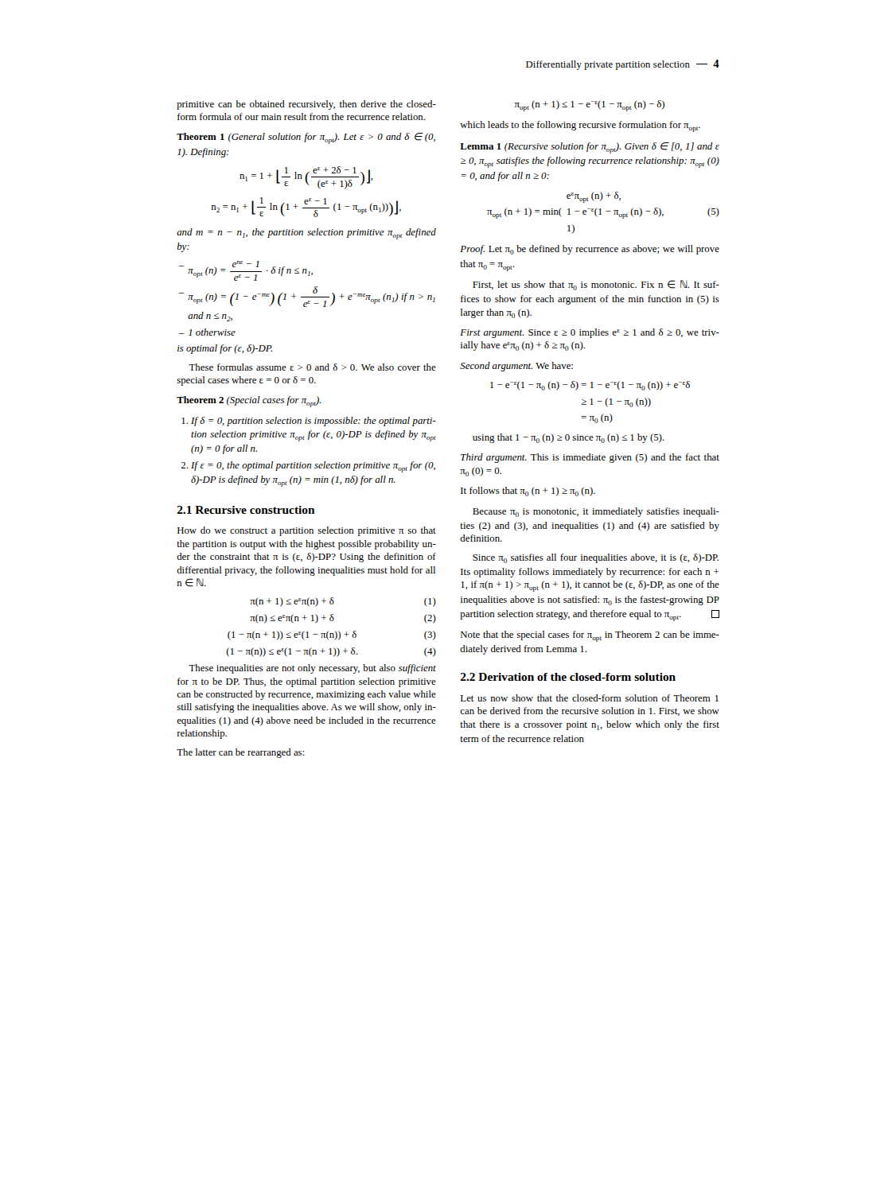Differentially private partition selection 4
primitive can be obtained recursively, then derive the closed-form formula of our main result from the recurrence relation.
Theorem 1 (General solution for πopt). Let ε > 0 and δ ∈ (0, 1). Defining:
n1 = 1 + ⌊1 ε ln (eε + 2δ − 1(eε + 1)δ)⌋,
n2 = n1 + ⌊1 ε ln (1 + eε − 1 δ (1 − πopt (n1)))⌋,
and m = n − n1, the partition selection primitive πopt defined by:
πopt (n) = enε − 1 eε − 1 · δ if n ≤ n1,
πopt (n) = (1 − e−mε) (1 + δeε − 1) + e−mεπopt (n1) if n > n1 and n ≤ n2,
1 otherwise
is optimal for (ε, δ)-DP.
These formulas assume ε > 0 and δ > 0. We also cover the special cases where ε = 0 or δ = 0.
Theorem 2 (Special cases for πopt).
If δ = 0, partition selection is impossible: the optimal partition selection primitive πopt for (ε, 0)-DP is defined by πopt (n) = 0 for all n.
If ε = 0, the optimal partition selection primitive πopt for (0, δ)-DP is defined by πopt (n) = min (1, nδ) for all n.
2.1 Recursive construction
How do we construct a partition selection primitive π so that the partition is output with the highest possible probability under the constraint that π is (ε, δ)-DP? Using the definition of differential privacy, the following inequalities must hold for all n ∈ ℕ.
π(n + 1) ≤ eεπ(n) + δ (1)
π(n) ≤ eεπ(n + 1) + δ (2)
(1 − π(n + 1)) ≤ eε(1 − π(n)) + δ (3)
(1 − π(n)) ≤ eε(1 − π(n + 1)) + δ. (4)
These inequalities are not only necessary, but also sufficient for π to be DP. Thus, the optimal partition selection primitive can be constructed by recurrence, maximizing each value while still satisfying the inequalities above. As we will show, only inequalities (1) and (4) above need be included in the recurrence relationship.
The latter can be rearranged as:
πopt (n + 1) ≤ 1 − e−ε(1 − πopt (n) − δ)
which leads to the following recursive formulation for πopt.
Lemma 1 (Recursive solution for πopt). Given δ ∈ [0, 1] and ε ≥ 0, πopt satisfies the following recurrence relationship: πopt (0) = 0, and for all n ≥ 0:
πopt (n + 1) = min( eεπopt (n) + δ, 1 − e−ε(1 − πopt (n) − δ), 1) (5)
Proof. Let π0 be defined by recurrence as above; we will prove that π0 = πopt.
First, let us show that π0 is monotonic. Fix n ∈ ℕ. It suffices to show for each argument of the min function in (5) is larger than π0 (n).
First argument. Since ε ≥ 0 implies eε ≥ 1 and δ ≥ 0, we trivially have eεπ0 (n) + δ ≥ π0 (n).
Second argument. We have:
1 − e−ε(1 − π0 (n) − δ)
= 1 − e−ε(1 − π0 (n)) + e−εδ
≥ 1 − (1 − π0 (n))
= π0 (n)
using that 1 − π0 (n) ≥ 0 since π0 (n) ≤ 1 by (5).
Third argument. This is immediate given (5) and the fact that π0 (0) = 0.
It follows that π0 (n + 1) ≥ π0 (n).
Because π0 is monotonic, it immediately satisfies inequalities (2) and (3), and inequalities (1) and (4) are satisfied by definition.
Since π0 satisfies all four inequalities above, it is (ε, δ)-DP. Its optimality follows immediately by recurrence: for each n + 1, if π(n + 1) > πopt (n + 1), it cannot be (ε, δ)-DP, as one of the inequalities above is not satisfied: π0 is the fastest-growing DP partition selection strategy, and therefore equal to πopt.
Note that the special cases for πopt in Theorem 2 can be immediately derived from Lemma 1.
2.2 Derivation of the closed-form solution
Let us now show that the closed-form solution of Theorem 1 can be derived from the recursive solution in 1. First, we show that there is a crossover point n1, below which only the first term of the recurrence relation